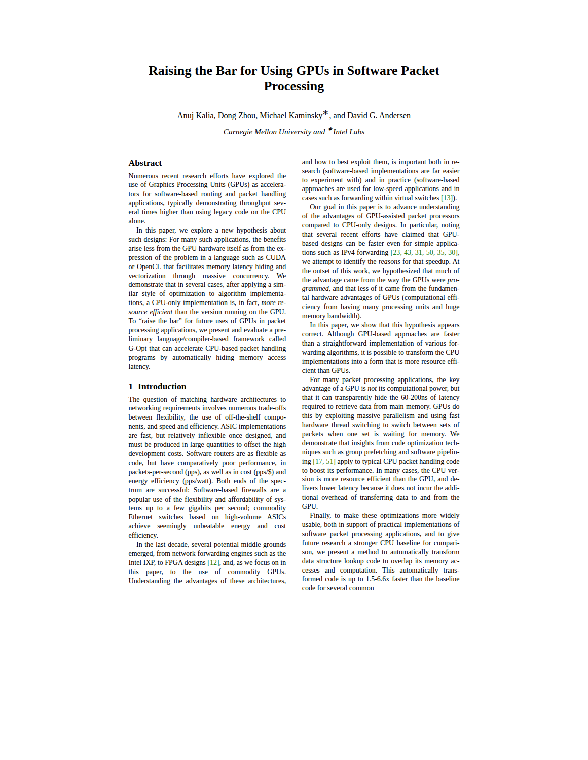Raising the Bar for Using GPUs in Software Packet Processing
Anuj Kalia, Dong Zhou, Michael Kaminsky∗, and David G. Andersen
Carnegie Mellon University and ∗Intel Labs
Abstract
Numerous recent research efforts have explored the use of Graphics Processing Units (GPUs) as accelerators for software-based routing and packet handling applications, typically demonstrating throughput several times higher than using legacy code on the CPU alone.
In this paper, we explore a new hypothesis about such designs: For many such applications, the benefits arise less from the GPU hardware itself as from the expression of the problem in a language such as CUDA or OpenCL that facilitates memory latency hiding and vectorization through massive concurrency. We demonstrate that in several cases, after applying a similar style of optimization to algorithm implementations, a CPU-only implementation is, in fact, more resource efficient than the version running on the GPU. To “raise the bar” for future uses of GPUs in packet processing applications, we present and evaluate a preliminary language/compiler-based framework called G-Opt that can accelerate CPU-based packet handling programs by automatically hiding memory access latency.
1 Introduction
The question of matching hardware architectures to networking requirements involves numerous trade-offs between flexibility, the use of off-the-shelf components, and speed and efficiency. ASIC implementations are fast, but relatively inflexible once designed, and must be produced in large quantities to offset the high development costs. Software routers are as flexible as code, but have comparatively poor performance, in packets-per-second (pps), as well as in cost (pps/$) and energy efficiency (pps/watt). Both ends of the spectrum are successful: Software-based firewalls are a popular use of the flexibility and affordability of systems up to a few gigabits per second; commodity Ethernet switches based on high-volume ASICs achieve seemingly unbeatable energy and cost efficiency.
In the last decade, several potential middle grounds emerged, from network forwarding engines such as the Intel IXP, to FPGA designs [12], and, as we focus on in this paper, to the use of commodity GPUs. Understanding the advantages of these architectures, and how to best exploit them, is important both in research (software-based implementations are far easier to experiment with) and in practice (software-based approaches are used for low-speed applications and in cases such as forwarding within virtual switches [13]).
Our goal in this paper is to advance understanding of the advantages of GPU-assisted packet processors compared to CPU-only designs. In particular, noting that several recent efforts have claimed that GPU-based designs can be faster even for simple applications such as IPv4 forwarding [23, 43, 31, 50, 35, 30], we attempt to identify the reasons for that speedup. At the outset of this work, we hypothesized that much of the advantage came from the way the GPUs were programmed, and that less of it came from the fundamental hardware advantages of GPUs (computational efficiency from having many processing units and huge memory bandwidth).
In this paper, we show that this hypothesis appears correct. Although GPU-based approaches are faster than a straightforward implementation of various forwarding algorithms, it is possible to transform the CPU implementations into a form that is more resource efficient than GPUs.
For many packet processing applications, the key advantage of a GPU is not its computational power, but that it can transparently hide the 60-200ns of latency required to retrieve data from main memory. GPUs do this by exploiting massive parallelism and using fast hardware thread switching to switch between sets of packets when one set is waiting for memory. We demonstrate that insights from code optimization techniques such as group prefetching and software pipelining [17, 51] apply to typical CPU packet handling code to boost its performance. In many cases, the CPU version is more resource efficient than the GPU, and delivers lower latency because it does not incur the additional overhead of transferring data to and from the GPU.
Finally, to make these optimizations more widely usable, both in support of practical implementations of software packet processing applications, and to give future research a stronger CPU baseline for comparison, we present a method to automatically transform data structure lookup code to overlap its memory accesses and computation. This automatically transformed code is up to 1.5-6.6x faster than the baseline code for several common